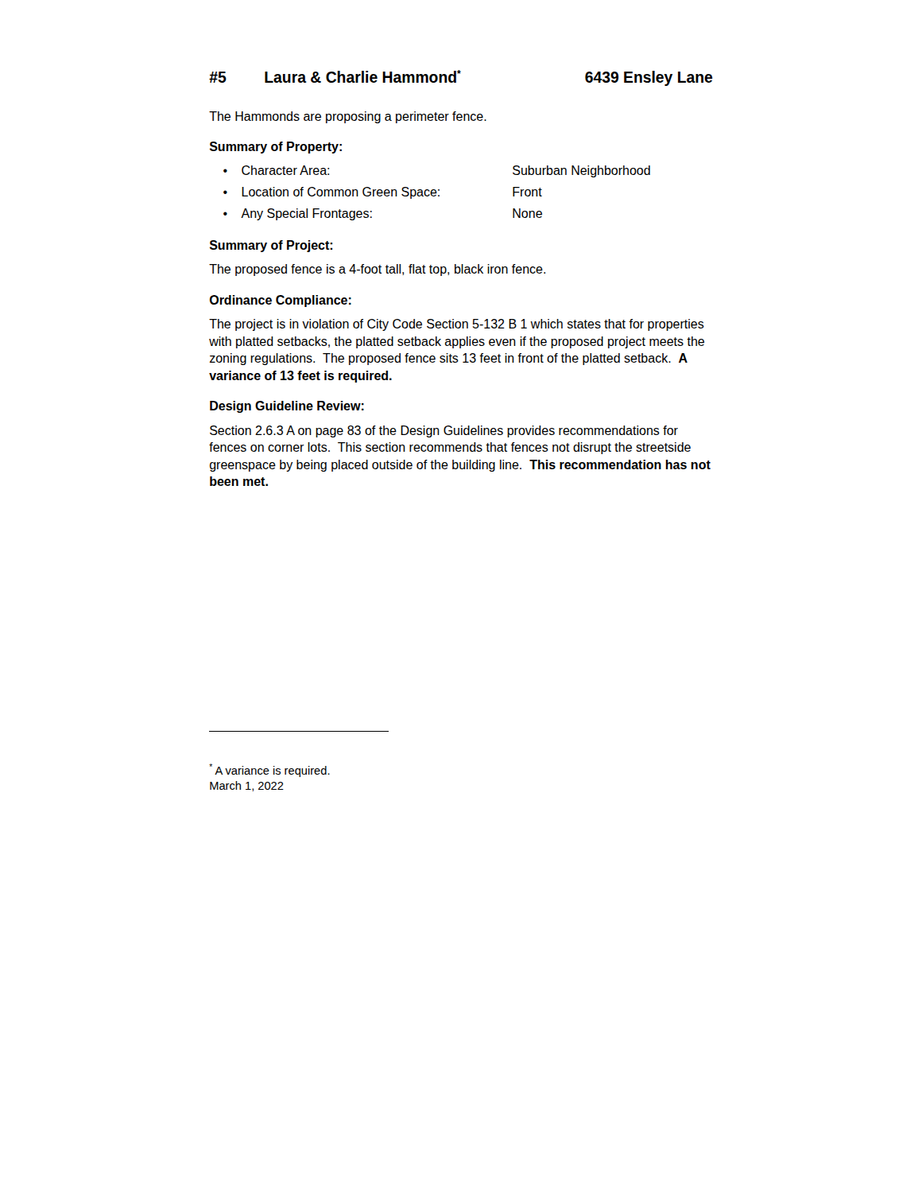#5 Laura & Charlie Hammond* 6439 Ensley Lane
The Hammonds are proposing a perimeter fence.
Summary of Property:
Character Area: Suburban Neighborhood
Location of Common Green Space: Front
Any Special Frontages: None
Summary of Project:
The proposed fence is a 4-foot tall, flat top, black iron fence.
Ordinance Compliance:
The project is in violation of City Code Section 5-132 B 1 which states that for properties with platted setbacks, the platted setback applies even if the proposed project meets the zoning regulations. The proposed fence sits 13 feet in front of the platted setback. A variance of 13 feet is required.
Design Guideline Review:
Section 2.6.3 A on page 83 of the Design Guidelines provides recommendations for fences on corner lots. This section recommends that fences not disrupt the streetside greenspace by being placed outside of the building line. This recommendation has not been met.
* A variance is required.
March 1, 2022